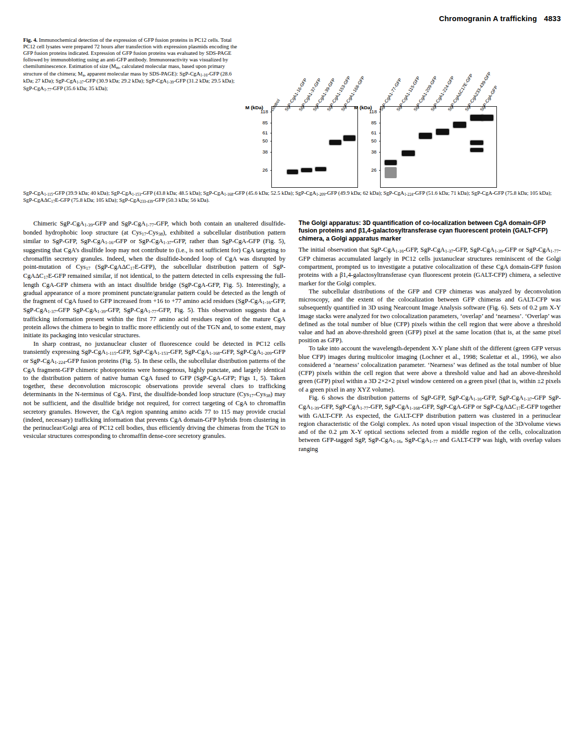Chromogranin A trafficking4833
Fig. 4. Immunochemical detection of the expression of GFP fusion proteins in PC12 cells. Total PC12 cell lysates were prepared 72 hours after transfection with expression plasmids encoding the GFP fusion proteins indicated. Expression of GFP fusion proteins was evaluated by SDS-PAGE followed by immunoblotting using an anti-GFP antibody. Immunoreactivity was visualized by chemiluminescence. Estimation of size (Mm, calculated molecular mass, based upon primary structure of the chimera; Ma, apparent molecular mass by SDS-PAGE): SgP-CgA1-16-GFP (28.6 kDa; 27 kDa); SgP-CgA1-37-GFP (30.9 kDa; 29.2 kDa); SgP-CgA1-39-GFP (31.2 kDa; 29.5 kDa); SgP-CgA1-77-GFP (35.6 kDa; 35 kDa);
M (kDa)
118
85
61
50
38
26
control
SgP-CgA1-16-GFP
SgP-CgA1-37-GFP
SgP-CgA1-39-GFP
SgP-CgA1-153-GFP
SgP-CgA1-168-GFP
M (kDa)
118
85
61
50
38
26
SgP-CgA1-77-GFP
SgP-CgA1-115-GFP
SgP-CgA1-209-GFP
SgP-CgA1-224-GFP
SgP-CgAΔC17E-GFP
SgP-CgA233-439-GFP
SgP-CgA-GFP
SgP-CgA1-115-GFP (39.9 kDa; 40 kDa); SgP-CgA1-153-GFP (43.8 kDa; 48.5 kDa); SgP-CgA1-168-GFP (45.6 kDa; 52.5 kDa); SgP-CgA1-209-GFP (49.9 kDa; 62 kDa); SgP-CgA1-224-GFP (51.6 kDa; 71 kDa); SgP-CgA-GFP (75.8 kDa; 105 kDa); SgP-CgAΔC17E-GFP (75.8 kDa; 105 kDa); SgP-CgA233-439-GFP (50.3 kDa; 56 kDa).
Chimeric SgP-CgA1-39-GFP and SgP-CgA1-77-GFP, which both contain an unaltered disulfide-bonded hydrophobic loop structure (at Cys17-Cys38), exhibited a subcellular distribution pattern similar to SgP-GFP, SgP-CgA1-16-GFP or SgP-CgA1-37-GFP, rather than SgP-CgA-GFP (Fig. 5), suggesting that CgA’s disulfide loop may not contribute to (i.e., is not sufficient for) CgA targeting to chromaffin secretory granules. Indeed, when the disulfide-bonded loop of CgA was disrupted by point-mutation of Cys17 (SgP-CgAΔC17E-GFP), the subcellular distribution pattern of SgP-CgAΔC17E-GFP remained similar, if not identical, to the pattern detected in cells expressing the full-length CgA-GFP chimera with an intact disulfide bridge (SgP-CgA-GFP, Fig. 5). Interestingly, a gradual appearance of a more prominent punctate/granular pattern could be detected as the length of the fragment of CgA fused to GFP increased from +16 to +77 amino acid residues (SgP-CgA1-16-GFP, SgP-CgA1-37-GFP SgP-CgA1-39-GFP, SgP-CgA1-77-GFP, Fig. 5). This observation suggests that a trafficking information present within the first 77 amino acid residues region of the mature CgA protein allows the chimera to begin to traffic more efficiently out of the TGN and, to some extent, may initiate its packaging into vesicular structures.
In sharp contrast, no juxtanuclear cluster of fluorescence could be detected in PC12 cells transiently expressing SgP-CgA1-115-GFP, SgP-CgA1-153-GFP, SgP-CgA1-168-GFP, SgP-CgA1-209-GFP or SgP-CgA1-224-GFP fusion proteins (Fig. 5). In these cells, the subcellular distribution patterns of the CgA fragment-GFP chimeric photoproteins were homogenous, highly punctate, and largely identical to the distribution pattern of native human CgA fused to GFP (SgP-CgA-GFP; Figs 1, 5). Taken together, these deconvolution microscopic observations provide several clues to trafficking determinants in the N-terminus of CgA. First, the disulfide-bonded loop structure (Cys17-Cys38) may not be sufficient, and the disulfide bridge not required, for correct targeting of CgA to chromaffin secretory granules. However, the CgA region spanning amino acids 77 to 115 may provide crucial (indeed, necessary) trafficking information that prevents CgA domain-GFP hybrids from clustering in the perinuclear/Golgi area of PC12 cell bodies, thus efficiently driving the chimeras from the TGN to vesicular structures corresponding to chromaffin dense-core secretory granules.
The Golgi apparatus: 3D quantification of co-localization between CgA domain-GFP fusion proteins and β1,4-galactosyltransferase cyan fluorescent protein (GALT-CFP) chimera, a Golgi apparatus marker
The initial observation that SgP-CgA1-16-GFP, SgP-CgA1-37-GFP, SgP-CgA1-39-GFP or SgP-CgA1-77-GFP chimeras accumulated largely in PC12 cells juxtanuclear structures reminiscent of the Golgi compartment, prompted us to investigate a putative colocalization of these CgA domain-GFP fusion proteins with a β1,4-galactosyltransferase cyan fluorescent protein (GALT-CFP) chimera, a selective marker for the Golgi complex.
The subcellular distributions of the GFP and CFP chimeras was analyzed by deconvolution microscopy, and the extent of the colocalization between GFP chimeras and GALT-CFP was subsequently quantified in 3D using Nearcount Image Analysis software (Fig. 6). Sets of 0.2 μm X-Y image stacks were analyzed for two colocalization parameters, ‘overlap’ and ‘nearness’. ‘Overlap’ was defined as the total number of blue (CFP) pixels within the cell region that were above a threshold value and had an above-threshold green (GFP) pixel at the same location (that is, at the same pixel position as GFP).
To take into account the wavelength-dependent X-Y plane shift of the different (green GFP versus blue CFP) images during multicolor imaging (Lochner et al., 1998; Scalettar et al., 1996), we also considered a ‘nearness’ colocalization parameter. ‘Nearness’ was defined as the total number of blue (CFP) pixels within the cell region that were above a threshold value and had an above-threshold green (GFP) pixel within a 3D 2×2×2 pixel window centered on a green pixel (that is, within ±2 pixels of a green pixel in any XYZ volume).
Fig. 6 shows the distribution patterns of SgP-GFP, SgP-CgA1-16-GFP, SgP-CgA1-37-GFP SgP-CgA1-39-GFP, SgP-CgA1-77-GFP, SgP-CgA1-168-GFP, SgP-CgA-GFP or SgP-CgAΔC17E-GFP together with GALT-CFP. As expected, the GALT-CFP distribution pattern was clustered in a perinuclear region characteristic of the Golgi complex. As noted upon visual inspection of the 3D/volume views and of the 0.2 μm X-Y optical sections selected from a middle region of the cells, colocalization between GFP-tagged SgP, SgP-CgA1-16, SgP-CgA1-77 and GALT-CFP was high, with overlap values ranging